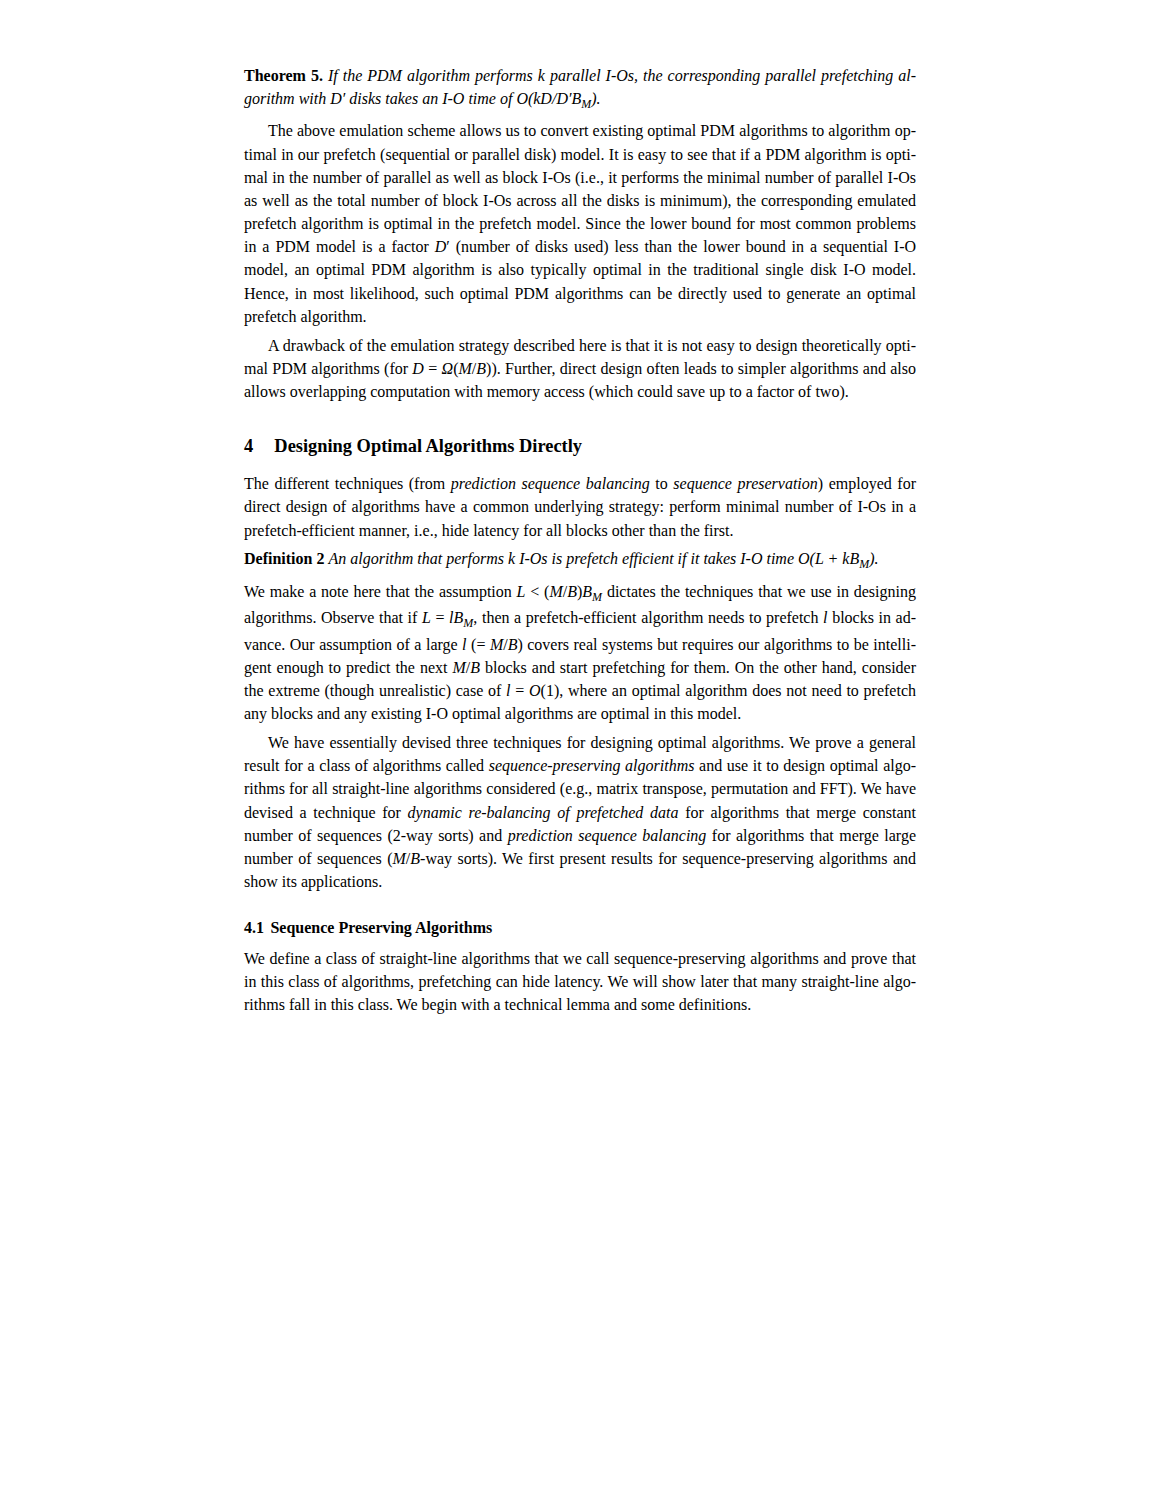Theorem 5. If the PDM algorithm performs k parallel I-Os, the corresponding parallel prefetching algorithm with D′ disks takes an I-O time of O(kD/D′BM).
The above emulation scheme allows us to convert existing optimal PDM algorithms to algorithm optimal in our prefetch (sequential or parallel disk) model. It is easy to see that if a PDM algorithm is optimal in the number of parallel as well as block I-Os (i.e., it performs the minimal number of parallel I-Os as well as the total number of block I-Os across all the disks is minimum), the corresponding emulated prefetch algorithm is optimal in the prefetch model. Since the lower bound for most common problems in a PDM model is a factor D′ (number of disks used) less than the lower bound in a sequential I-O model, an optimal PDM algorithm is also typically optimal in the traditional single disk I-O model. Hence, in most likelihood, such optimal PDM algorithms can be directly used to generate an optimal prefetch algorithm.
A drawback of the emulation strategy described here is that it is not easy to design theoretically optimal PDM algorithms (for D = Ω(M/B)). Further, direct design often leads to simpler algorithms and also allows overlapping computation with memory access (which could save up to a factor of two).
4 Designing Optimal Algorithms Directly
The different techniques (from prediction sequence balancing to sequence preservation) employed for direct design of algorithms have a common underlying strategy: perform minimal number of I-Os in a prefetch-efficient manner, i.e., hide latency for all blocks other than the first.
Definition 2 An algorithm that performs k I-Os is prefetch efficient if it takes I-O time O(L + kBM).
We make a note here that the assumption L < (M/B)BM dictates the techniques that we use in designing algorithms. Observe that if L = lBM, then a prefetch-efficient algorithm needs to prefetch l blocks in advance. Our assumption of a large l (= M/B) covers real systems but requires our algorithms to be intelligent enough to predict the next M/B blocks and start prefetching for them. On the other hand, consider the extreme (though unrealistic) case of l = O(1), where an optimal algorithm does not need to prefetch any blocks and any existing I-O optimal algorithms are optimal in this model.
We have essentially devised three techniques for designing optimal algorithms. We prove a general result for a class of algorithms called sequence-preserving algorithms and use it to design optimal algorithms for all straight-line algorithms considered (e.g., matrix transpose, permutation and FFT). We have devised a technique for dynamic re-balancing of prefetched data for algorithms that merge constant number of sequences (2-way sorts) and prediction sequence balancing for algorithms that merge large number of sequences (M/B-way sorts). We first present results for sequence-preserving algorithms and show its applications.
4.1 Sequence Preserving Algorithms
We define a class of straight-line algorithms that we call sequence-preserving algorithms and prove that in this class of algorithms, prefetching can hide latency. We will show later that many straight-line algorithms fall in this class. We begin with a technical lemma and some definitions.